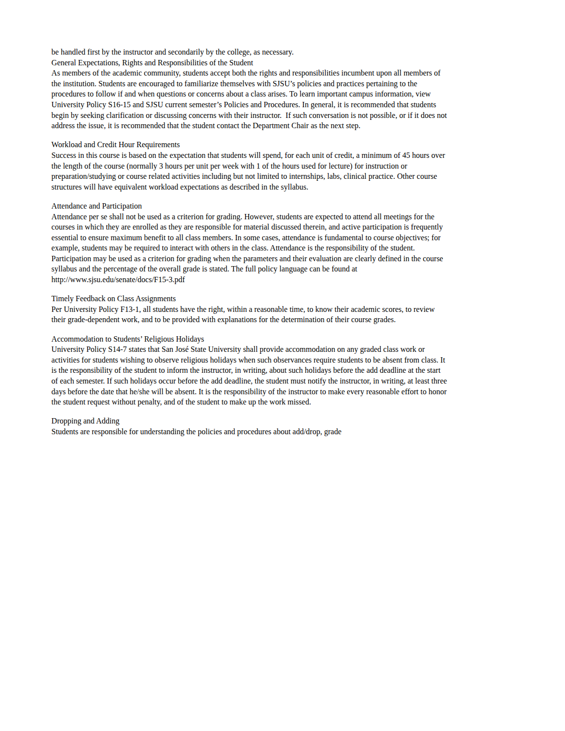be handled first by the instructor and secondarily by the college, as necessary.
General Expectations, Rights and Responsibilities of the Student
As members of the academic community, students accept both the rights and responsibilities incumbent upon all members of the institution. Students are encouraged to familiarize themselves with SJSU’s policies and practices pertaining to the procedures to follow if and when questions or concerns about a class arises. To learn important campus information, view University Policy S16-15 and SJSU current semester’s Policies and Procedures. In general, it is recommended that students begin by seeking clarification or discussing concerns with their instructor. If such conversation is not possible, or if it does not address the issue, it is recommended that the student contact the Department Chair as the next step.
Workload and Credit Hour Requirements
Success in this course is based on the expectation that students will spend, for each unit of credit, a minimum of 45 hours over the length of the course (normally 3 hours per unit per week with 1 of the hours used for lecture) for instruction or preparation/studying or course related activities including but not limited to internships, labs, clinical practice. Other course structures will have equivalent workload expectations as described in the syllabus.
Attendance and Participation
Attendance per se shall not be used as a criterion for grading. However, students are expected to attend all meetings for the courses in which they are enrolled as they are responsible for material discussed therein, and active participation is frequently essential to ensure maximum benefit to all class members. In some cases, attendance is fundamental to course objectives; for example, students may be required to interact with others in the class. Attendance is the responsibility of the student. Participation may be used as a criterion for grading when the parameters and their evaluation are clearly defined in the course syllabus and the percentage of the overall grade is stated. The full policy language can be found at http://www.sjsu.edu/senate/docs/F15-3.pdf
Timely Feedback on Class Assignments
Per University Policy F13-1, all students have the right, within a reasonable time, to know their academic scores, to review their grade-dependent work, and to be provided with explanations for the determination of their course grades.
Accommodation to Students’ Religious Holidays
University Policy S14-7 states that San José State University shall provide accommodation on any graded class work or activities for students wishing to observe religious holidays when such observances require students to be absent from class. It is the responsibility of the student to inform the instructor, in writing, about such holidays before the add deadline at the start of each semester. If such holidays occur before the add deadline, the student must notify the instructor, in writing, at least three days before the date that he/she will be absent. It is the responsibility of the instructor to make every reasonable effort to honor the student request without penalty, and of the student to make up the work missed.
Dropping and Adding
Students are responsible for understanding the policies and procedures about add/drop, grade